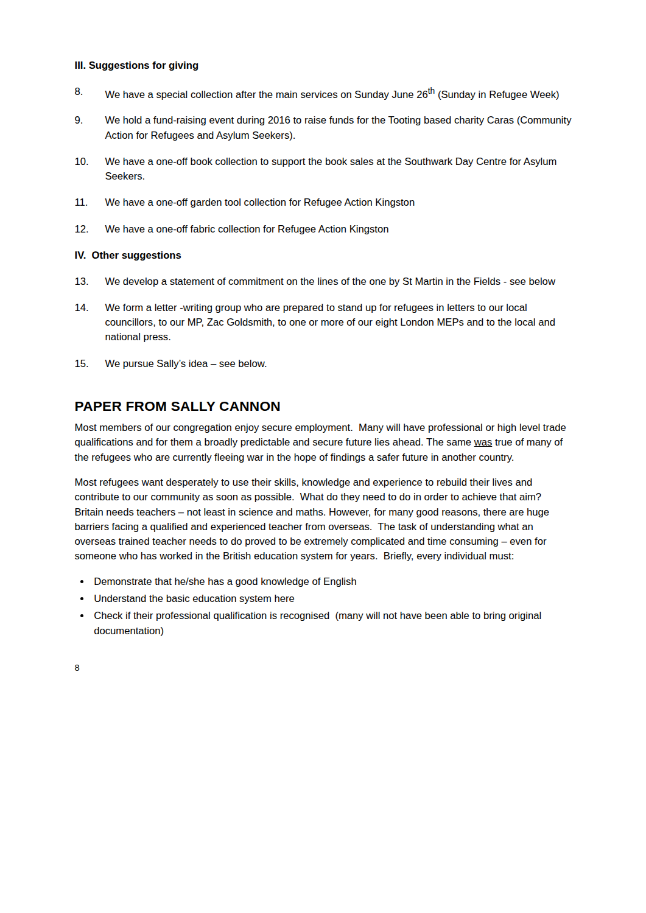III. Suggestions for giving
8. We have a special collection after the main services on Sunday June 26th (Sunday in Refugee Week)
9. We hold a fund-raising event during 2016 to raise funds for the Tooting based charity Caras (Community Action for Refugees and Asylum Seekers).
10. We have a one-off book collection to support the book sales at the Southwark Day Centre for Asylum Seekers.
11. We have a one-off garden tool collection for Refugee Action Kingston
12. We have a one-off fabric collection for Refugee Action Kingston
IV. Other suggestions
13. We develop a statement of commitment on the lines of the one by St Martin in the Fields - see below
14. We form a letter -writing group who are prepared to stand up for refugees in letters to our local councillors, to our MP, Zac Goldsmith, to one or more of our eight London MEPs and to the local and national press.
15. We pursue Sally’s idea – see below.
PAPER FROM SALLY CANNON
Most members of our congregation enjoy secure employment. Many will have professional or high level trade qualifications and for them a broadly predictable and secure future lies ahead. The same was true of many of the refugees who are currently fleeing war in the hope of findings a safer future in another country.
Most refugees want desperately to use their skills, knowledge and experience to rebuild their lives and contribute to our community as soon as possible. What do they need to do in order to achieve that aim? Britain needs teachers – not least in science and maths. However, for many good reasons, there are huge barriers facing a qualified and experienced teacher from overseas. The task of understanding what an overseas trained teacher needs to do proved to be extremely complicated and time consuming – even for someone who has worked in the British education system for years. Briefly, every individual must:
Demonstrate that he/she has a good knowledge of English
Understand the basic education system here
Check if their professional qualification is recognised (many will not have been able to bring original documentation)
8